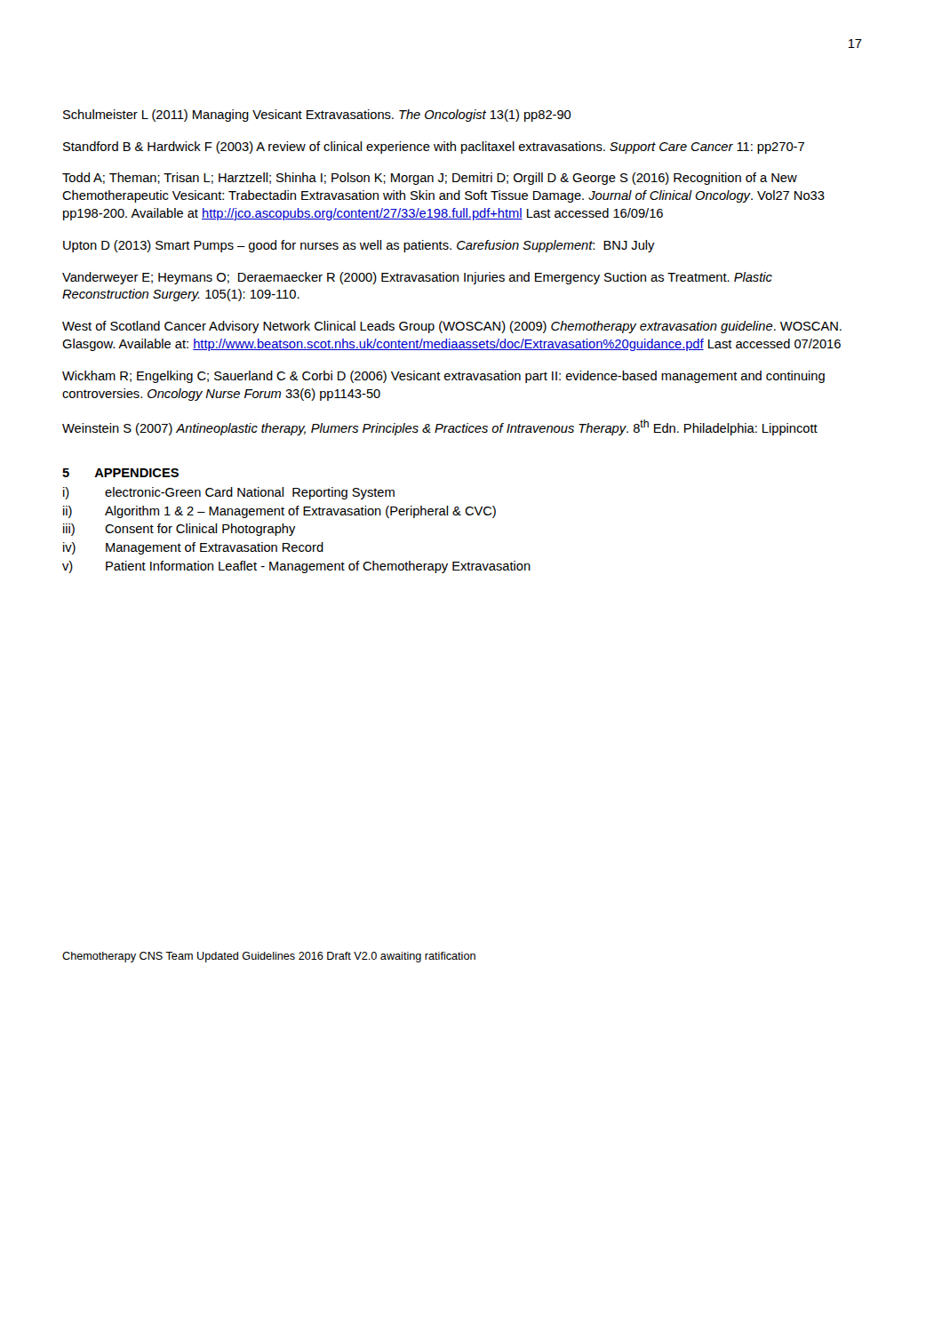17
Schulmeister L (2011) Managing Vesicant Extravasations. The Oncologist 13(1) pp82-90
Standford B & Hardwick F (2003) A review of clinical experience with paclitaxel extravasations. Support Care Cancer 11: pp270-7
Todd A; Theman; Trisan L; Harztzell; Shinha I; Polson K; Morgan J; Demitri D; Orgill D & George S (2016) Recognition of a New Chemotherapeutic Vesicant: Trabectadin Extravasation with Skin and Soft Tissue Damage. Journal of Clinical Oncology. Vol27 No33 pp198-200. Available at http://jco.ascopubs.org/content/27/33/e198.full.pdf+html Last accessed 16/09/16
Upton D (2013) Smart Pumps – good for nurses as well as patients. Carefusion Supplement: BNJ July
Vanderweyer E; Heymans O; Deraemaecker R (2000) Extravasation Injuries and Emergency Suction as Treatment. Plastic Reconstruction Surgery. 105(1): 109-110.
West of Scotland Cancer Advisory Network Clinical Leads Group (WOSCAN) (2009) Chemotherapy extravasation guideline. WOSCAN. Glasgow. Available at: http://www.beatson.scot.nhs.uk/content/mediaassets/doc/Extravasation%20guidance.pdf Last accessed 07/2016
Wickham R; Engelking C; Sauerland C & Corbi D (2006) Vesicant extravasation part II: evidence-based management and continuing controversies. Oncology Nurse Forum 33(6) pp1143-50
Weinstein S (2007) Antineoplastic therapy, Plumers Principles & Practices of Intravenous Therapy. 8th Edn. Philadelphia: Lippincott
5 APPENDICES
i) electronic-Green Card National Reporting System
ii) Algorithm 1 & 2 – Management of Extravasation (Peripheral & CVC)
iii) Consent for Clinical Photography
iv) Management of Extravasation Record
v) Patient Information Leaflet - Management of Chemotherapy Extravasation
Chemotherapy CNS Team Updated Guidelines 2016 Draft V2.0 awaiting ratification